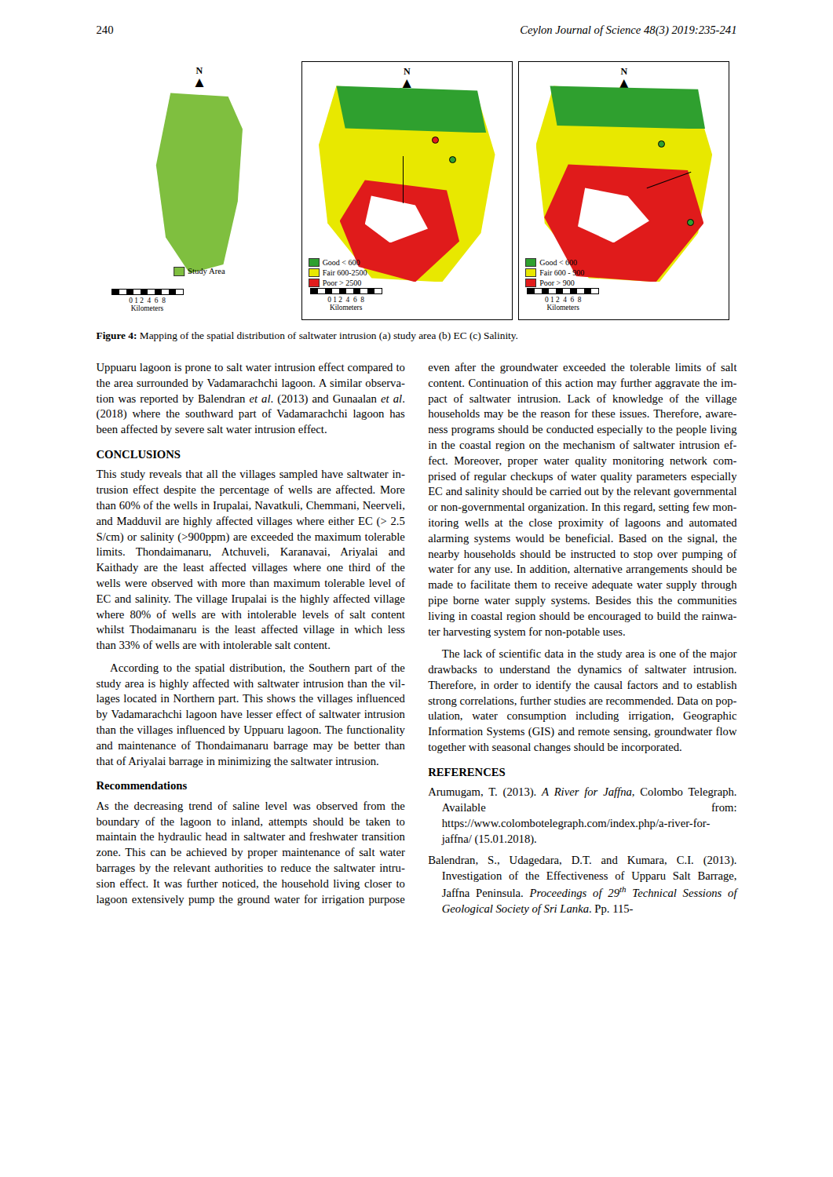240 Ceylon Journal of Science 48(3) 2019:235-241
N▲
Study Area
0 1 2 4 6 8
Kilometers
N▲
Good < 600
Fair 600-2500
Poor > 2500
0 1 2 4 6 8
Kilometers
N▲
Good < 600
Fair 600 - 900
Poor > 900
0 1 2 4 6 8
Kilometers
Figure 4: Mapping of the spatial distribution of saltwater intrusion (a) study area (b) EC (c) Salinity.
Uppuaru lagoon is prone to salt water intrusion effect compared to the area surrounded by Vadamarachchi lagoon. A similar observation was reported by Balendran et al. (2013) and Gunaalan et al. (2018) where the southward part of Vadamarachchi lagoon has been affected by severe salt water intrusion effect.
Conclusions
This study reveals that all the villages sampled have saltwater intrusion effect despite the percentage of wells are affected. More than 60% of the wells in Irupalai, Navatkuli, Chemmani, Neerveli, and Madduvil are highly affected villages where either EC (> 2.5 S/cm) or salinity (>900ppm) are exceeded the maximum tolerable limits. Thondaimanaru, Atchuveli, Karanavai, Ariyalai and Kaithady are the least affected villages where one third of the wells were observed with more than maximum tolerable level of EC and salinity. The village Irupalai is the highly affected village where 80% of wells are with intolerable levels of salt content whilst Thodaimanaru is the least affected village in which less than 33% of wells are with intolerable salt content.
According to the spatial distribution, the Southern part of the study area is highly affected with saltwater intrusion than the villages located in Northern part. This shows the villages influenced by Vadamarachchi lagoon have lesser effect of saltwater intrusion than the villages influenced by Uppuaru lagoon. The functionality and maintenance of Thondaimanaru barrage may be better than that of Ariyalai barrage in minimizing the saltwater intrusion.
Recommendations
As the decreasing trend of saline level was observed from the boundary of the lagoon to inland, attempts should be taken to maintain the hydraulic head in saltwater and freshwater transition zone. This can be achieved by proper maintenance of salt water barrages by the relevant authorities to reduce the saltwater intrusion effect. It was further noticed, the household living closer to lagoon extensively pump the ground water for irrigation purpose even after the groundwater exceeded the tolerable limits of salt content. Continuation of this action may further aggravate the impact of saltwater intrusion. Lack of knowledge of the village households may be the reason for these issues. Therefore, awareness programs should be conducted especially to the people living in the coastal region on the mechanism of saltwater intrusion effect. Moreover, proper water quality monitoring network comprised of regular checkups of water quality parameters especially EC and salinity should be carried out by the relevant governmental or non-governmental organization. In this regard, setting few monitoring wells at the close proximity of lagoons and automated alarming systems would be beneficial. Based on the signal, the nearby households should be instructed to stop over pumping of water for any use. In addition, alternative arrangements should be made to facilitate them to receive adequate water supply through pipe borne water supply systems. Besides this the communities living in coastal region should be encouraged to build the rainwater harvesting system for non-potable uses.
The lack of scientific data in the study area is one of the major drawbacks to understand the dynamics of saltwater intrusion. Therefore, in order to identify the causal factors and to establish strong correlations, further studies are recommended. Data on population, water consumption including irrigation, Geographic Information Systems (GIS) and remote sensing, groundwater flow together with seasonal changes should be incorporated.
References
Arumugam, T. (2013). A River for Jaffna, Colombo Telegraph. Available from: https://www.colombotelegraph.com/index.php/a-river-for-jaffna/ (15.01.2018).
Balendran, S., Udagedara, D.T. and Kumara, C.I. (2013). Investigation of the Effectiveness of Upparu Salt Barrage, Jaffna Peninsula. Proceedings of 29th Technical Sessions of Geological Society of Sri Lanka. Pp. 115-